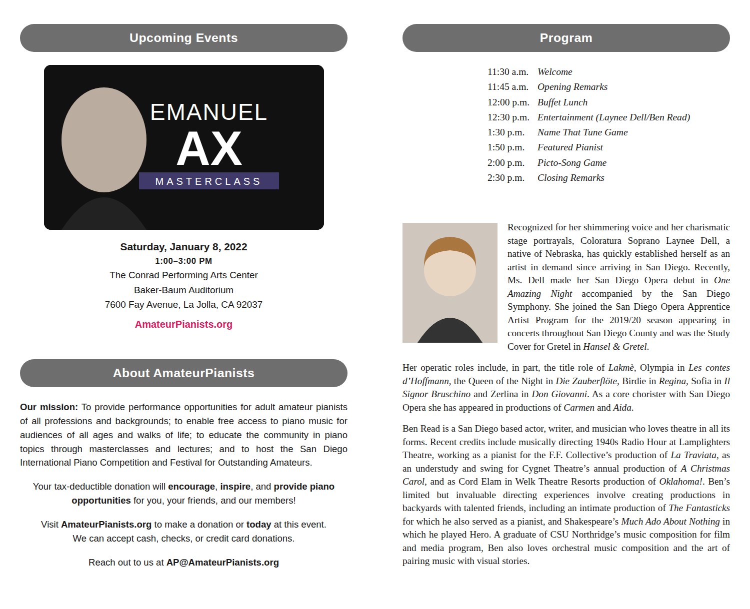Upcoming Events
Saturday, January 8, 2022
1:00–3:00 PM
The Conrad Performing Arts Center
Baker-Baum Auditorium
7600 Fay Avenue, La Jolla, CA 92037
AmateurPianists.org
About AmateurPianists
Our mission: To provide performance opportunities for adult amateur pianists of all professions and backgrounds; to enable free access to piano music for audiences of all ages and walks of life; to educate the community in piano topics through masterclasses and lectures; and to host the San Diego International Piano Competition and Festival for Outstanding Amateurs.
Your tax-deductible donation will encourage, inspire, and provide piano opportunities for you, your friends, and our members!
Visit AmateurPianists.org to make a donation or today at this event.
We can accept cash, checks, or credit card donations.
Reach out to us at AP@AmateurPianists.org
Program
| 11:30 a.m. | Welcome |
| 11:45 a.m. | Opening Remarks |
| 12:00 p.m. | Buffet Lunch |
| 12:30 p.m. | Entertainment (Laynee Dell/Ben Read) |
| 1:30 p.m. | Name That Tune Game |
| 1:50 p.m. | Featured Pianist |
| 2:00 p.m. | Picto-Song Game |
| 2:30 p.m. | Closing Remarks |
Recognized for her shimmering voice and her charismatic stage portrayals, Coloratura Soprano Laynee Dell, a native of Nebraska, has quickly established herself as an artist in demand since arriving in San Diego. Recently, Ms. Dell made her San Diego Opera debut in One Amazing Night accompanied by the San Diego Symphony. She joined the San Diego Opera Apprentice Artist Program for the 2019/20 season appearing in concerts throughout San Diego County and was the Study Cover for Gretel in Hansel & Gretel.
Her operatic roles include, in part, the title role of Lakmè, Olympia in Les contes d’Hoffmann, the Queen of the Night in Die Zauberflöte, Birdie in Regina, Sofia in Il Signor Bruschino and Zerlina in Don Giovanni. As a core chorister with San Diego Opera she has appeared in productions of Carmen and Aida.
Ben Read is a San Diego based actor, writer, and musician who loves theatre in all its forms. Recent credits include musically directing 1940s Radio Hour at Lamplighters Theatre, working as a pianist for the F.F. Collective’s production of La Traviata, as an understudy and swing for Cygnet Theatre’s annual production of A Christmas Carol, and as Cord Elam in Welk Theatre Resorts production of Oklahoma!. Ben’s limited but invaluable directing experiences involve creating productions in backyards with talented friends, including an intimate production of The Fantasticks for which he also served as a pianist, and Shakespeare’s Much Ado About Nothing in which he played Hero. A graduate of CSU Northridge’s music composition for film and media program, Ben also loves orchestral music composition and the art of pairing music with visual stories.